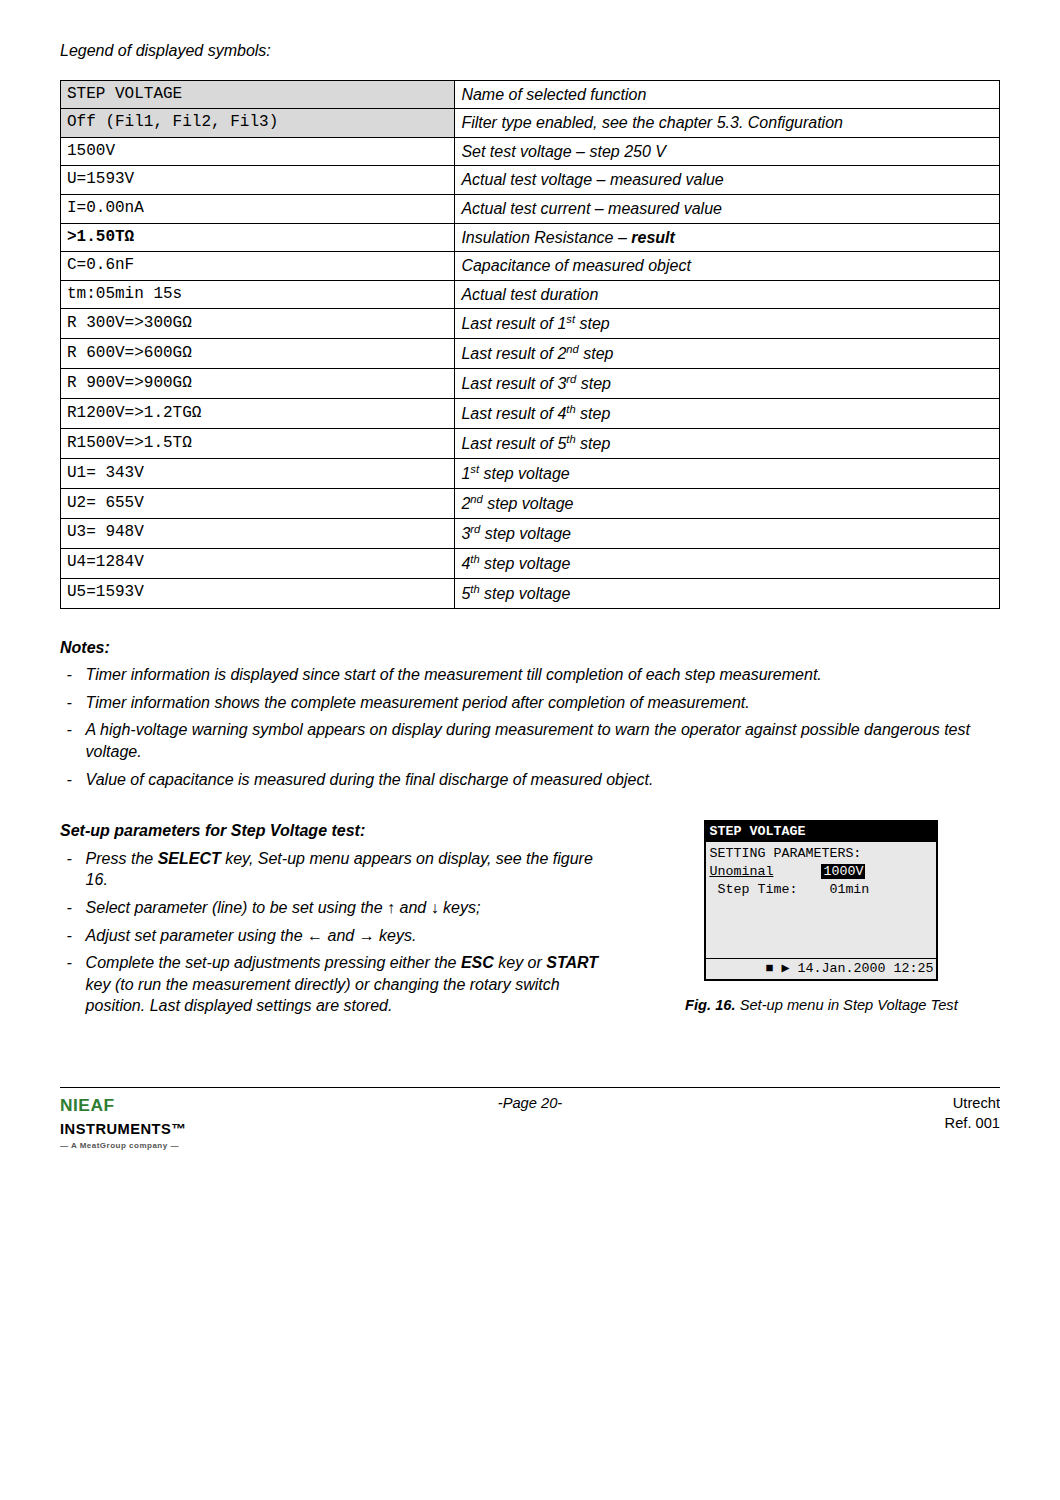Legend of displayed symbols:
| STEP VOLTAGE | Name of selected function |
| Off (Fil1, Fil2, Fil3) | Filter type enabled, see the chapter 5.3. Configuration |
| 1500V | Set test voltage – step 250 V |
| U=1593V | Actual test voltage – measured value |
| I=0.00nA | Actual test current – measured value |
| >1.50TΩ | Insulation Resistance – result |
| C=0.6nF | Capacitance of measured object |
| tm:05min 15s | Actual test duration |
| R 300V=>300GΩ | Last result of 1 st step |
| R 600V=>600GΩ | Last result of 2 nd step |
| R 900V=>900GΩ | Last result of 3 rd step |
| R1200V=>1.2TGΩ | Last result of 4 th step |
| R1500V=>1.5TΩ | Last result of 5 th step |
| U1= 343V | 1 st step voltage |
| U2= 655V | 2 nd step voltage |
| U3= 948V | 3 rd step voltage |
| U4=1284V | 4 th step voltage |
| U5=1593V | 5 th step voltage |
Notes:
Timer information is displayed since start of the measurement till completion of each step measurement.
Timer information shows the complete measurement period after completion of measurement.
A high-voltage warning symbol appears on display during measurement to warn the operator against possible dangerous test voltage.
Value of capacitance is measured during the final discharge of measured object.
Set-up parameters for Step Voltage test:
Press the SELECT key, Set-up menu appears on display, see the figure 16.
Select parameter (line) to be set using the ↑ and ↓ keys;
Adjust set parameter using the ← and → keys.
Complete the set-up adjustments pressing either the ESC key or START key (to run the measurement directly) or changing the rotary switch position. Last displayed settings are stored.
STEP VOLTAGE
SETTING PARAMETERS: Unominal 1000V Step Time: 01min
■ ▶ 14.Jan.2000 12:25
Fig. 16. Set-up menu in Step Voltage Test
NIEAF
INSTRUMENTS™ — A MeatGroup company —
-Page 20-
Utrecht
Ref. 001